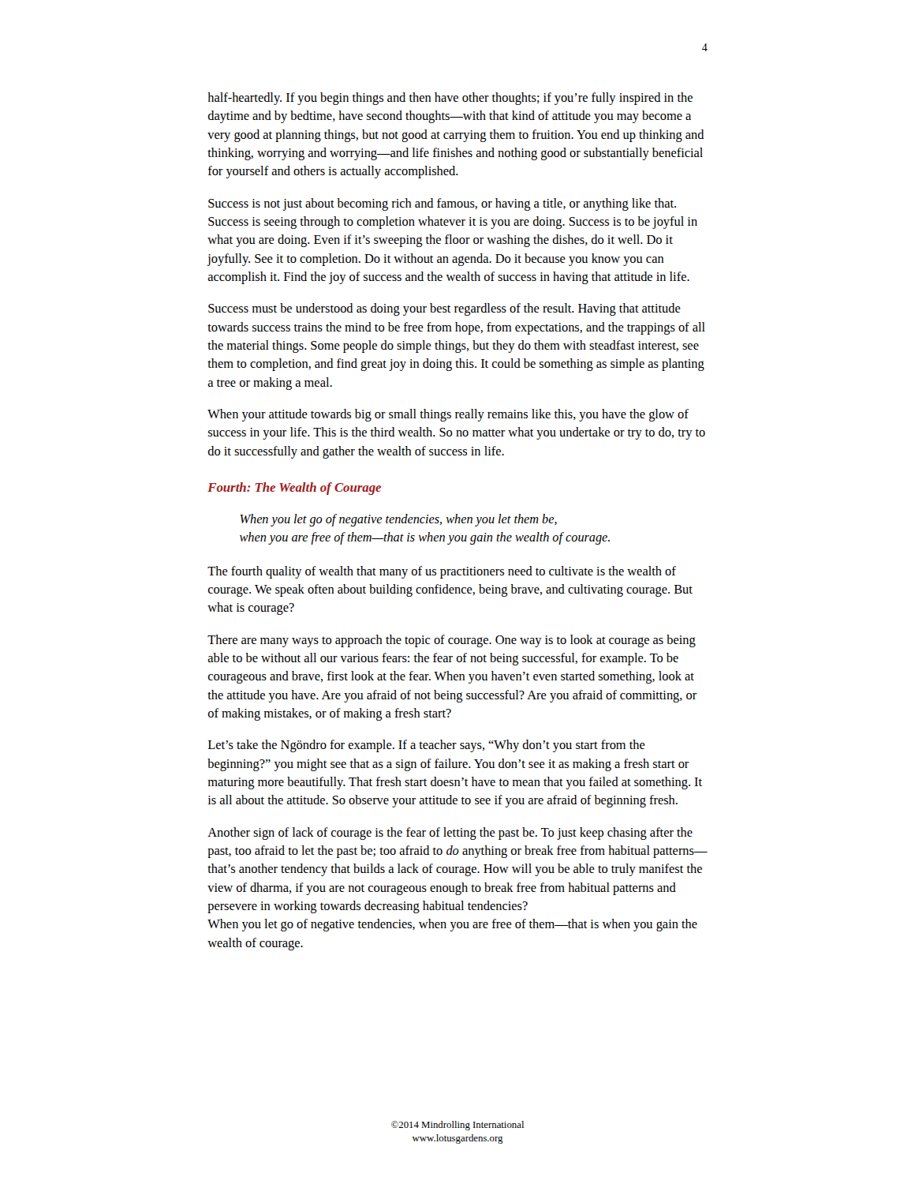4
half-heartedly. If you begin things and then have other thoughts; if you’re fully inspired in the daytime and by bedtime, have second thoughts—with that kind of attitude you may become a very good at planning things, but not good at carrying them to fruition. You end up thinking and thinking, worrying and worrying—and life finishes and nothing good or substantially beneficial for yourself and others is actually accomplished.
Success is not just about becoming rich and famous, or having a title, or anything like that. Success is seeing through to completion whatever it is you are doing. Success is to be joyful in what you are doing. Even if it’s sweeping the floor or washing the dishes, do it well. Do it joyfully. See it to completion. Do it without an agenda. Do it because you know you can accomplish it. Find the joy of success and the wealth of success in having that attitude in life.
Success must be understood as doing your best regardless of the result. Having that attitude towards success trains the mind to be free from hope, from expectations, and the trappings of all the material things. Some people do simple things, but they do them with steadfast interest, see them to completion, and find great joy in doing this. It could be something as simple as planting a tree or making a meal.
When your attitude towards big or small things really remains like this, you have the glow of success in your life. This is the third wealth. So no matter what you undertake or try to do, try to do it successfully and gather the wealth of success in life.
Fourth: The Wealth of Courage
When you let go of negative tendencies, when you let them be,
when you are free of them—that is when you gain the wealth of courage.
The fourth quality of wealth that many of us practitioners need to cultivate is the wealth of courage. We speak often about building confidence, being brave, and cultivating courage. But what is courage?
There are many ways to approach the topic of courage. One way is to look at courage as being able to be without all our various fears: the fear of not being successful, for example. To be courageous and brave, first look at the fear. When you haven’t even started something, look at the attitude you have. Are you afraid of not being successful? Are you afraid of committing, or of making mistakes, or of making a fresh start?
Let’s take the Ngöndro for example. If a teacher says, “Why don’t you start from the beginning?” you might see that as a sign of failure. You don’t see it as making a fresh start or maturing more beautifully. That fresh start doesn’t have to mean that you failed at something. It is all about the attitude. So observe your attitude to see if you are afraid of beginning fresh.
Another sign of lack of courage is the fear of letting the past be. To just keep chasing after the past, too afraid to let the past be; too afraid to do anything or break free from habitual patterns—that’s another tendency that builds a lack of courage. How will you be able to truly manifest the view of dharma, if you are not courageous enough to break free from habitual patterns and persevere in working towards decreasing habitual tendencies?
When you let go of negative tendencies, when you are free of them—that is when you gain the wealth of courage.
©2014 Mindrolling International
www.lotusgardens.org